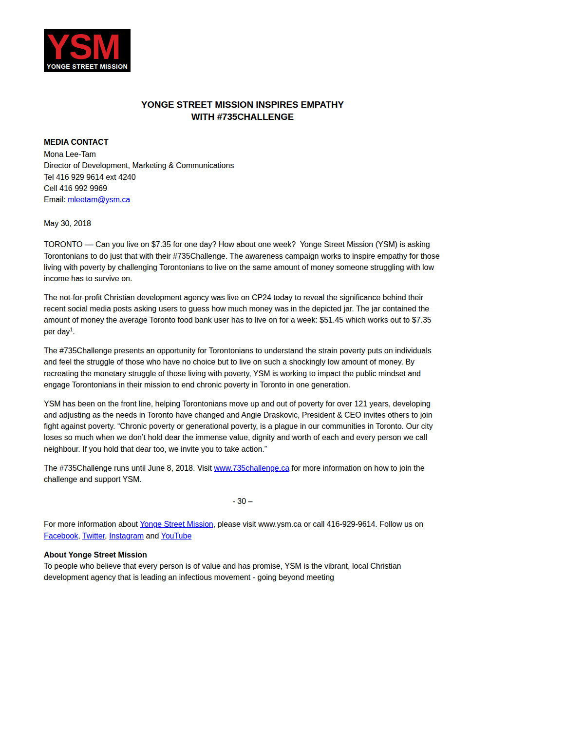YSM YONGE STREET MISSION
YONGE STREET MISSION INSPIRES EMPATHY
WITH #735CHALLENGE
MEDIA CONTACT
Mona Lee-Tam
Director of Development, Marketing & Communications
Tel 416 929 9614 ext 4240
Cell 416 992 9969
Email: mleetam@ysm.ca
May 30, 2018
TORONTO –– Can you live on $7.35 for one day? How about one week? Yonge Street Mission (YSM) is asking Torontonians to do just that with their #735Challenge. The awareness campaign works to inspire empathy for those living with poverty by challenging Torontonians to live on the same amount of money someone struggling with low income has to survive on.
The not-for-profit Christian development agency was live on CP24 today to reveal the significance behind their recent social media posts asking users to guess how much money was in the depicted jar. The jar contained the amount of money the average Toronto food bank user has to live on for a week: $51.45 which works out to $7.35 per day1.
The #735Challenge presents an opportunity for Torontonians to understand the strain poverty puts on individuals and feel the struggle of those who have no choice but to live on such a shockingly low amount of money. By recreating the monetary struggle of those living with poverty, YSM is working to impact the public mindset and engage Torontonians in their mission to end chronic poverty in Toronto in one generation.
YSM has been on the front line, helping Torontonians move up and out of poverty for over 121 years, developing and adjusting as the needs in Toronto have changed and Angie Draskovic, President & CEO invites others to join fight against poverty. “Chronic poverty or generational poverty, is a plague in our communities in Toronto. Our city loses so much when we don’t hold dear the immense value, dignity and worth of each and every person we call neighbour. If you hold that dear too, we invite you to take action.”
The #735Challenge runs until June 8, 2018. Visit www.735challenge.ca for more information on how to join the challenge and support YSM.
- 30 –
For more information about Yonge Street Mission, please visit www.ysm.ca or call 416-929-9614. Follow us on Facebook, Twitter, Instagram and YouTube
About Yonge Street Mission
To people who believe that every person is of value and has promise, YSM is the vibrant, local Christian development agency that is leading an infectious movement - going beyond meeting